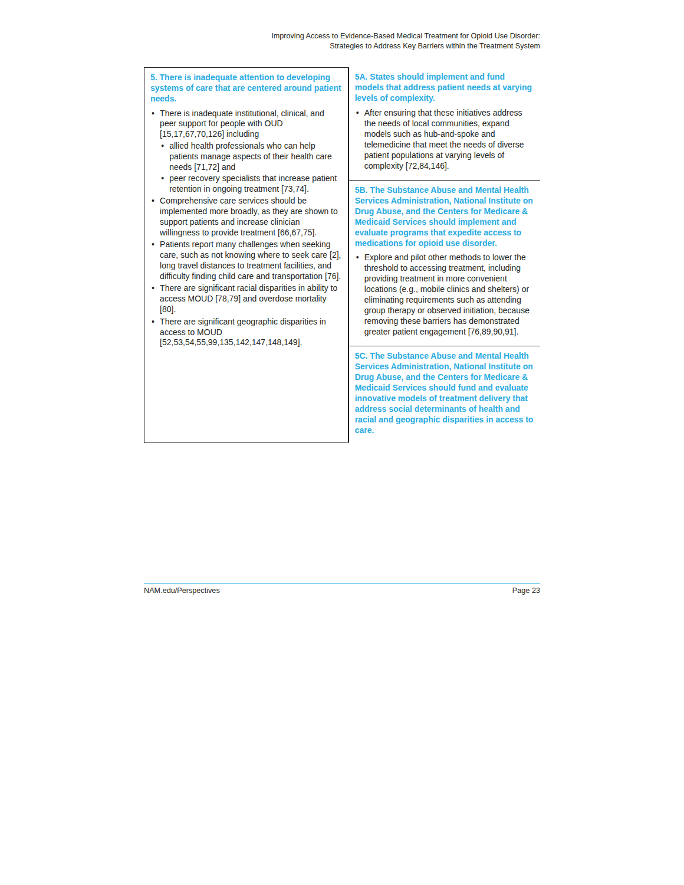Improving Access to Evidence-Based Medical Treatment for Opioid Use Disorder:
Strategies to Address Key Barriers within the Treatment System
| 5. There is inadequate attention to developing systems of care that are centered around patient needs. There is inadequate institutional, clinical, and peer support for people with OUD [15,17,67,70,126] including allied health professionals who can help patients manage aspects of their health care needs [71,72] and peer recovery specialists that increase patient retention in ongoing treatment [73,74]. Comprehensive care services should be implemented more broadly, as they are shown to support patients and increase clinician willingness to provide treatment [66,67,75]. Patients report many challenges when seeking care, such as not knowing where to seek care [2], long travel distances to treatment facilities, and difficulty finding child care and transportation [76]. There are significant racial disparities in ability to access MOUD [78,79] and overdose mortality [80]. There are significant geographic disparities in access to MOUD [52,53,54,55,99,135,142,147,148,149]. | / 5A. States should implement and fund models that address patient needs at varying levels of complexity. After ensuring that these initiatives address the needs of local communities, expand models such as hub-and-spoke and telemedicine that meet the needs of diverse patient populations at varying levels of complexity [72,84,146]. / / 5B. The Substance Abuse and Mental Health Services Administration, National Institute on Drug Abuse, and the Centers for Medicare & Medicaid Services should implement and evaluate programs that expedite access to medications for opioid use disorder. Explore and pilot other methods to lower the threshold to accessing treatment, including providing treatment in more convenient locations (e.g., mobile clinics and shelters) or eliminating requirements such as attending group therapy or observed initiation, because removing these barriers has demonstrated greater patient engagement [76,89,90,91]. / / 5C. The Substance Abuse and Mental Health Services Administration, National Institute on Drug Abuse, and the Centers for Medicare & Medicaid Services should fund and evaluate innovative models of treatment delivery that address social determinants of health and racial and geographic disparities in access to care. / |
NAM.edu/Perspectives Page 23